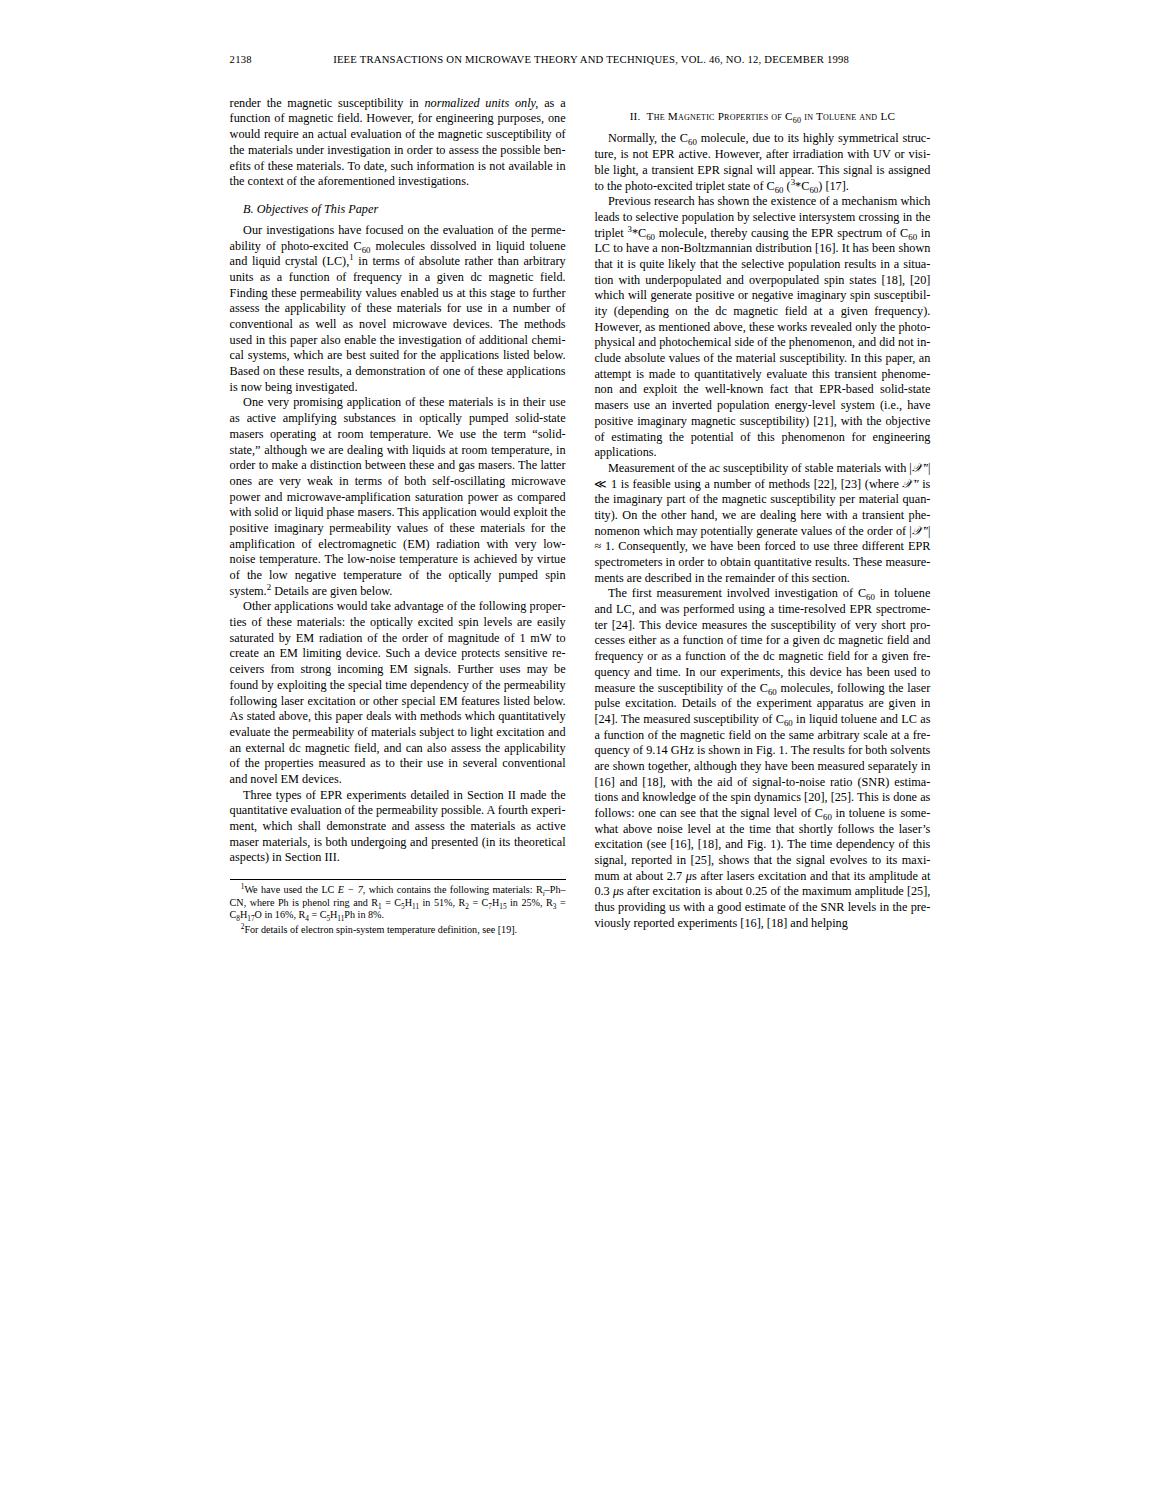2138 IEEE TRANSACTIONS ON MICROWAVE THEORY AND TECHNIQUES, VOL. 46, NO. 12, DECEMBER 1998
render the magnetic susceptibility in normalized units only, as a function of magnetic field. However, for engineering purposes, one would require an actual evaluation of the magnetic susceptibility of the materials under investigation in order to assess the possible benefits of these materials. To date, such information is not available in the context of the aforementioned investigations.
B. Objectives of This Paper
Our investigations have focused on the evaluation of the permeability of photo-excited C60 molecules dissolved in liquid toluene and liquid crystal (LC),1 in terms of absolute rather than arbitrary units as a function of frequency in a given dc magnetic field. Finding these permeability values enabled us at this stage to further assess the applicability of these materials for use in a number of conventional as well as novel microwave devices. The methods used in this paper also enable the investigation of additional chemical systems, which are best suited for the applications listed below. Based on these results, a demonstration of one of these applications is now being investigated.
One very promising application of these materials is in their use as active amplifying substances in optically pumped solid-state masers operating at room temperature. We use the term “solid-state,” although we are dealing with liquids at room temperature, in order to make a distinction between these and gas masers. The latter ones are very weak in terms of both self-oscillating microwave power and microwave-amplification saturation power as compared with solid or liquid phase masers. This application would exploit the positive imaginary permeability values of these materials for the amplification of electromagnetic (EM) radiation with very low-noise temperature. The low-noise temperature is achieved by virtue of the low negative temperature of the optically pumped spin system.2 Details are given below.
Other applications would take advantage of the following properties of these materials: the optically excited spin levels are easily saturated by EM radiation of the order of magnitude of 1 mW to create an EM limiting device. Such a device protects sensitive receivers from strong incoming EM signals. Further uses may be found by exploiting the special time dependency of the permeability following laser excitation or other special EM features listed below. As stated above, this paper deals with methods which quantitatively evaluate the permeability of materials subject to light excitation and an external dc magnetic field, and can also assess the applicability of the properties measured as to their use in several conventional and novel EM devices.
Three types of EPR experiments detailed in Section II made the quantitative evaluation of the permeability possible. A fourth experiment, which shall demonstrate and assess the materials as active maser materials, is both undergoing and presented (in its theoretical aspects) in Section III.
1We have used the LC E − 7, which contains the following materials: Ri–Ph–CN, where Ph is phenol ring and R1 = C5H11 in 51%, R2 = C7H15 in 25%, R3 = C8H17O in 16%, R4 = C5H11Ph in 8%.
2For details of electron spin-system temperature definition, see [19].
II. The Magnetic Properties of C60 in Toluene and LC
Normally, the C60 molecule, due to its highly symmetrical structure, is not EPR active. However, after irradiation with UV or visible light, a transient EPR signal will appear. This signal is assigned to the photo-excited triplet state of C60 (3*C60) [17].
Previous research has shown the existence of a mechanism which leads to selective population by selective intersystem crossing in the triplet 3*C60 molecule, thereby causing the EPR spectrum of C60 in LC to have a non-Boltzmannian distribution [16]. It has been shown that it is quite likely that the selective population results in a situation with underpopulated and overpopulated spin states [18], [20] which will generate positive or negative imaginary spin susceptibility (depending on the dc magnetic field at a given frequency). However, as mentioned above, these works revealed only the photophysical and photochemical side of the phenomenon, and did not include absolute values of the material susceptibility. In this paper, an attempt is made to quantitatively evaluate this transient phenomenon and exploit the well-known fact that EPR-based solid-state masers use an inverted population energy-level system (i.e., have positive imaginary magnetic susceptibility) [21], with the objective of estimating the potential of this phenomenon for engineering applications.
Measurement of the ac susceptibility of stable materials with |𝒳″| ≪ 1 is feasible using a number of methods [22], [23] (where 𝒳″ is the imaginary part of the magnetic susceptibility per material quantity). On the other hand, we are dealing here with a transient phenomenon which may potentially generate values of the order of |𝒳″| ≈ 1. Consequently, we have been forced to use three different EPR spectrometers in order to obtain quantitative results. These measurements are described in the remainder of this section.
The first measurement involved investigation of C60 in toluene and LC, and was performed using a time-resolved EPR spectrometer [24]. This device measures the susceptibility of very short processes either as a function of time for a given dc magnetic field and frequency or as a function of the dc magnetic field for a given frequency and time. In our experiments, this device has been used to measure the susceptibility of the C60 molecules, following the laser pulse excitation. Details of the experiment apparatus are given in [24]. The measured susceptibility of C60 in liquid toluene and LC as a function of the magnetic field on the same arbitrary scale at a frequency of 9.14 GHz is shown in Fig. 1. The results for both solvents are shown together, although they have been measured separately in [16] and [18], with the aid of signal-to-noise ratio (SNR) estimations and knowledge of the spin dynamics [20], [25]. This is done as follows: one can see that the signal level of C60 in toluene is somewhat above noise level at the time that shortly follows the laser’s excitation (see [16], [18], and Fig. 1). The time dependency of this signal, reported in [25], shows that the signal evolves to its maximum at about 2.7 μs after lasers excitation and that its amplitude at 0.3 μs after excitation is about 0.25 of the maximum amplitude [25], thus providing us with a good estimate of the SNR levels in the previously reported experiments [16], [18] and helping